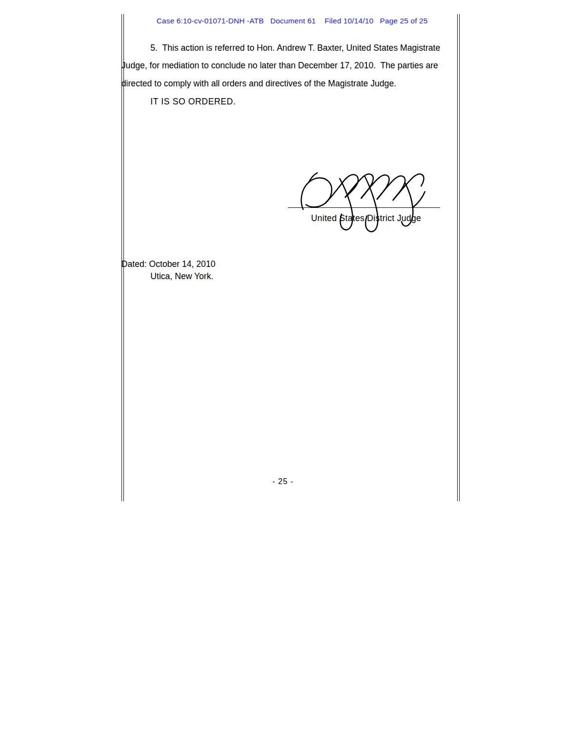Case 6:10-cv-01071-DNH -ATB Document 61 Filed 10/14/10 Page 25 of 25
5. This action is referred to Hon. Andrew T. Baxter, United States Magistrate Judge, for mediation to conclude no later than December 17, 2010. The parties are directed to comply with all orders and directives of the Magistrate Judge.
IT IS SO ORDERED.
United States District Judge
Dated: October 14, 2010 Utica, New York.
- 25 -